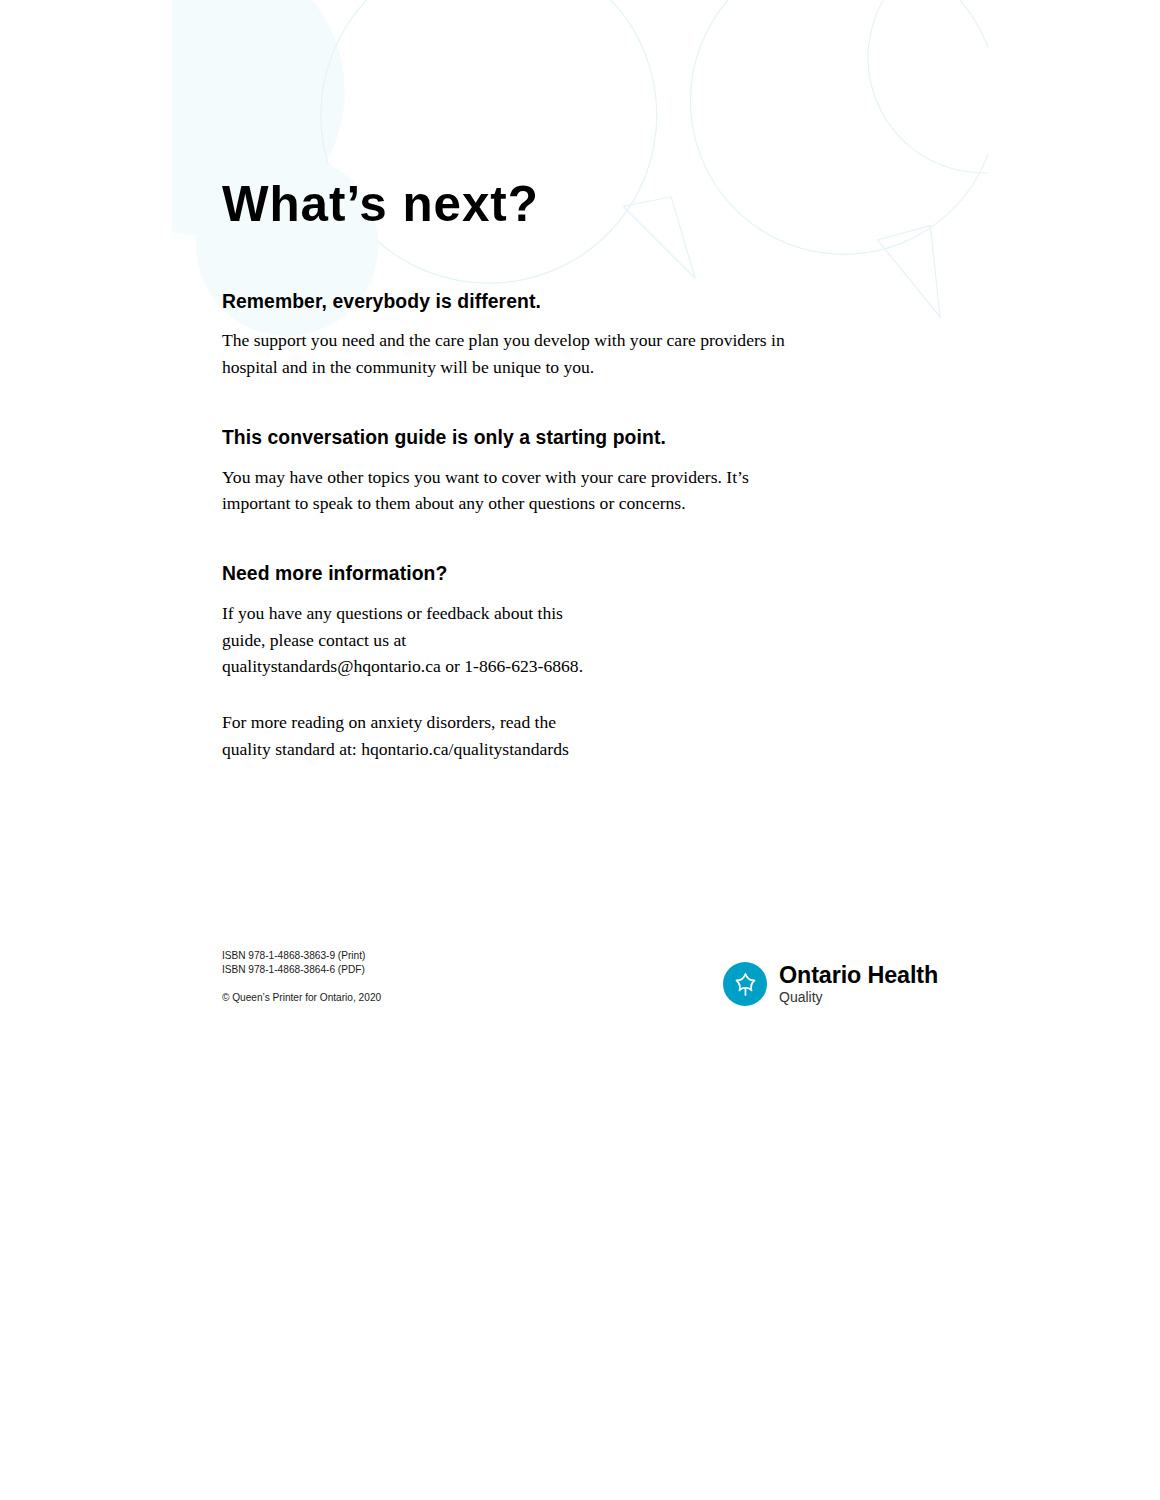What’s next?
Remember, everybody is different.
The support you need and the care plan you develop with your care providers in hospital and in the community will be unique to you.
This conversation guide is only a starting point.
You may have other topics you want to cover with your care providers. It’s important to speak to them about any other questions or concerns.
Need more information?
If you have any questions or feedback about this guide, please contact us at qualitystandards@hqontario.ca or 1-866-623-6868.
For more reading on anxiety disorders, read the quality standard at: hqontario.ca/qualitystandards
ISBN 978-1-4868-3863-9 (Print)
ISBN 978-1-4868-3864-6 (PDF)
© Queen’s Printer for Ontario, 2020
Ontario Health Quality